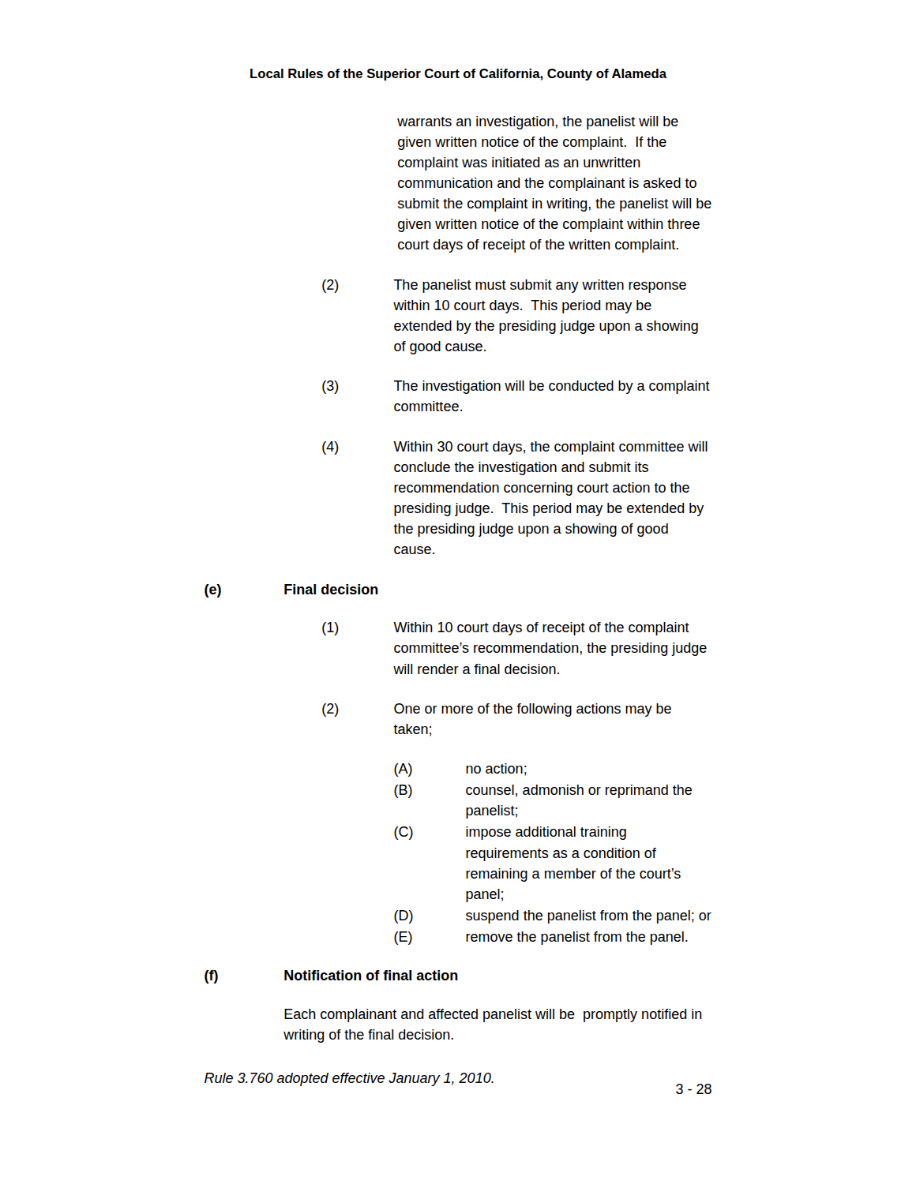Local Rules of the Superior Court of California, County of Alameda
warrants an investigation, the panelist will be given written notice of the complaint. If the complaint was initiated as an unwritten communication and the complainant is asked to submit the complaint in writing, the panelist will be given written notice of the complaint within three court days of receipt of the written complaint.
(2) The panelist must submit any written response within 10 court days. This period may be extended by the presiding judge upon a showing of good cause.
(3) The investigation will be conducted by a complaint committee.
(4) Within 30 court days, the complaint committee will conclude the investigation and submit its recommendation concerning court action to the presiding judge. This period may be extended by the presiding judge upon a showing of good cause.
(e) Final decision
(1) Within 10 court days of receipt of the complaint committee’s recommendation, the presiding judge will render a final decision.
(2) One or more of the following actions may be taken;
(A) no action;
(B) counsel, admonish or reprimand the panelist;
(C) impose additional training requirements as a condition of remaining a member of the court’s panel;
(D) suspend the panelist from the panel; or
(E) remove the panelist from the panel.
(f) Notification of final action
Each complainant and affected panelist will be promptly notified in writing of the final decision.
Rule 3.760 adopted effective January 1, 2010.
3 - 28